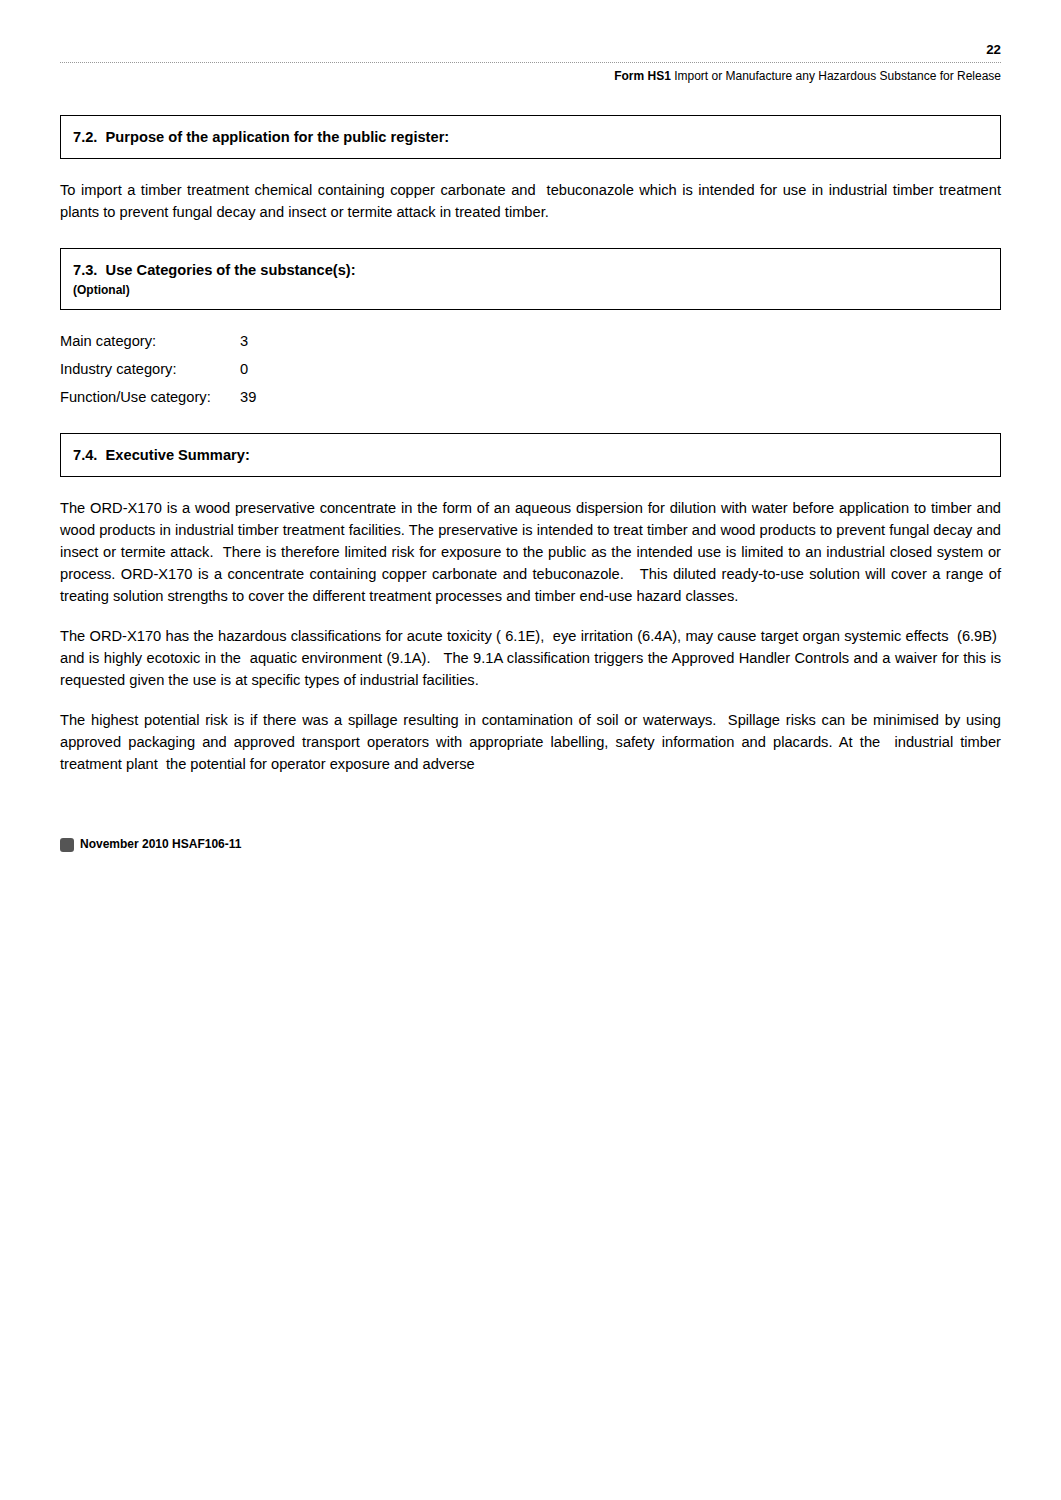22
Form HS1 Import or Manufacture any Hazardous Substance for Release
7.2. Purpose of the application for the public register:
To import a timber treatment chemical containing copper carbonate and tebuconazole which is intended for use in industrial timber treatment plants to prevent fungal decay and insect or termite attack in treated timber.
7.3. Use Categories of the substance(s):
(Optional)
Main category: 3
Industry category: 0
Function/Use category: 39
7.4. Executive Summary:
The ORD-X170 is a wood preservative concentrate in the form of an aqueous dispersion for dilution with water before application to timber and wood products in industrial timber treatment facilities. The preservative is intended to treat timber and wood products to prevent fungal decay and insect or termite attack. There is therefore limited risk for exposure to the public as the intended use is limited to an industrial closed system or process. ORD-X170 is a concentrate containing copper carbonate and tebuconazole. This diluted ready-to-use solution will cover a range of treating solution strengths to cover the different treatment processes and timber end-use hazard classes.
The ORD-X170 has the hazardous classifications for acute toxicity ( 6.1E), eye irritation (6.4A), may cause target organ systemic effects (6.9B) and is highly ecotoxic in the aquatic environment (9.1A). The 9.1A classification triggers the Approved Handler Controls and a waiver for this is requested given the use is at specific types of industrial facilities.
The highest potential risk is if there was a spillage resulting in contamination of soil or waterways. Spillage risks can be minimised by using approved packaging and approved transport operators with appropriate labelling, safety information and placards. At the industrial timber treatment plant the potential for operator exposure and adverse
November 2010 HSAF106-11